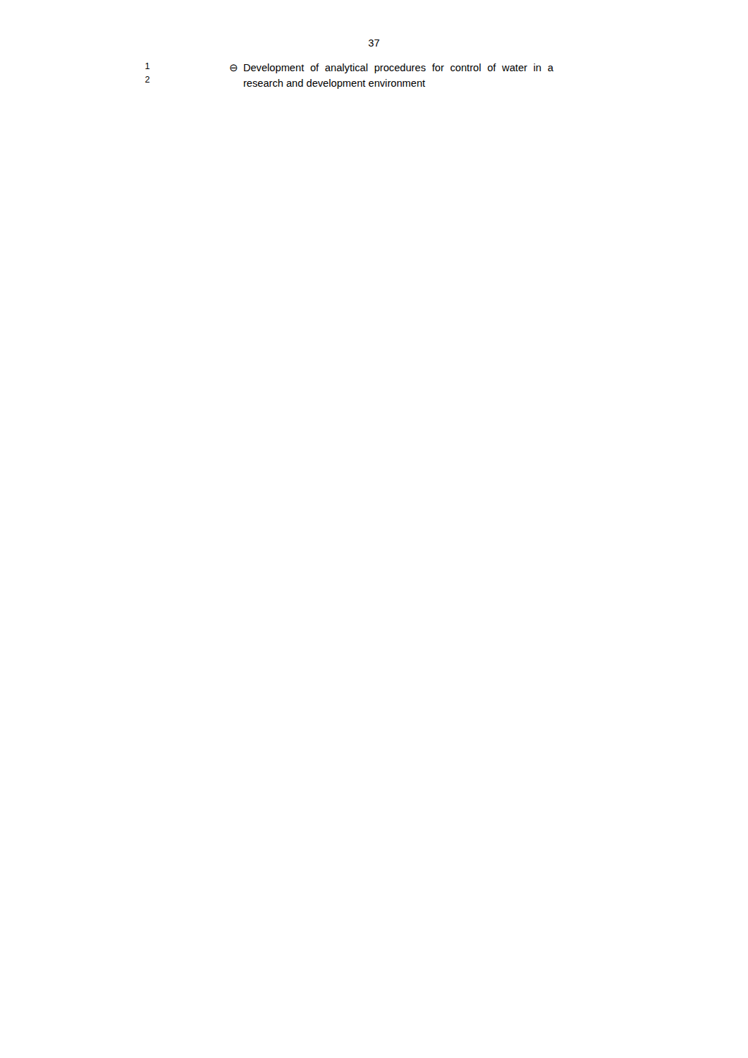37
1 2
⊖ Development of analytical procedures for control of water in a research and development environment